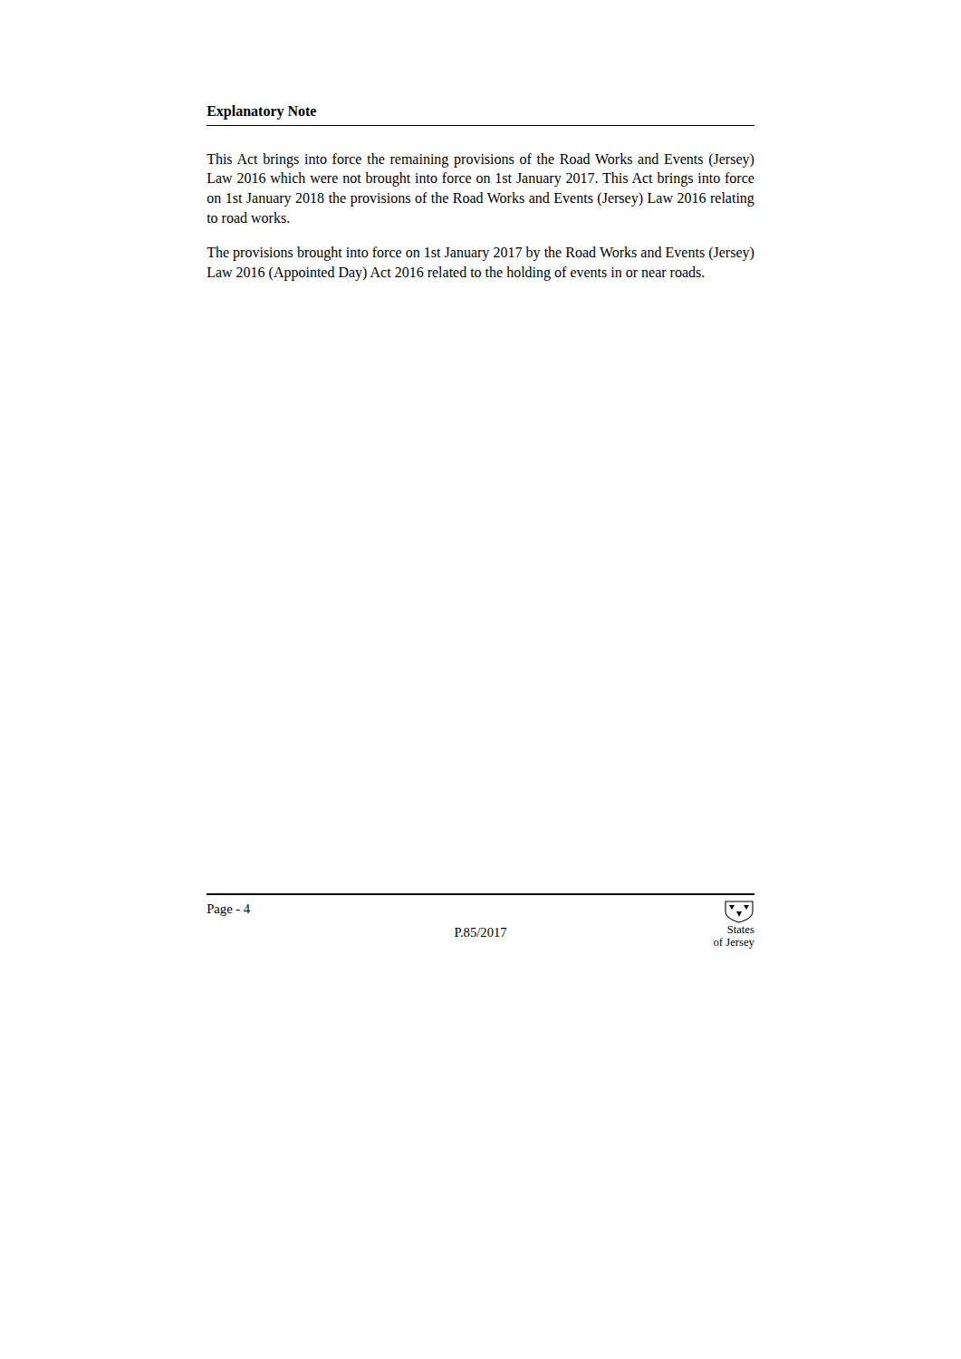Explanatory Note
This Act brings into force the remaining provisions of the Road Works and Events (Jersey) Law 2016 which were not brought into force on 1st January 2017. This Act brings into force on 1st January 2018 the provisions of the Road Works and Events (Jersey) Law 2016 relating to road works.
The provisions brought into force on 1st January 2017 by the Road Works and Events (Jersey) Law 2016 (Appointed Day) Act 2016 related to the holding of events in or near roads.
Page - 4
P.85/2017
States of Jersey